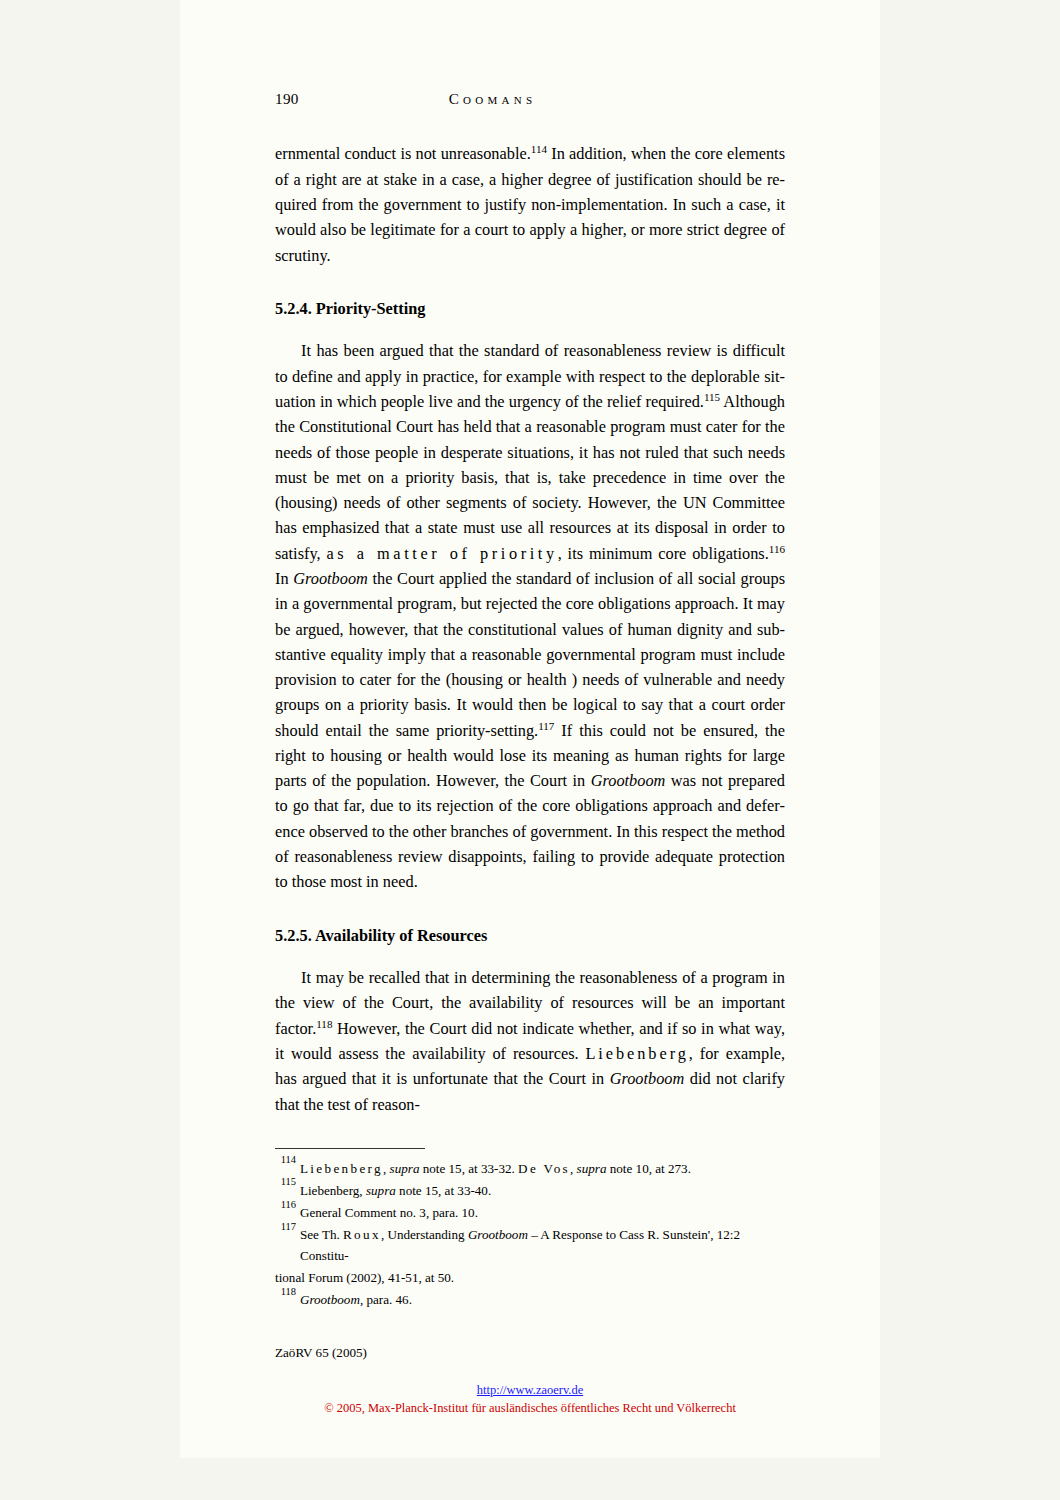190 Coomans
ernmental conduct is not unreasonable.114 In addition, when the core elements of a right are at stake in a case, a higher degree of justification should be required from the government to justify non-implementation. In such a case, it would also be legitimate for a court to apply a higher, or more strict degree of scrutiny.
5.2.4. Priority-Setting
It has been argued that the standard of reasonableness review is difficult to define and apply in practice, for example with respect to the deplorable situation in which people live and the urgency of the relief required.115 Although the Constitutional Court has held that a reasonable program must cater for the needs of those people in desperate situations, it has not ruled that such needs must be met on a priority basis, that is, take precedence in time over the (housing) needs of other segments of society. However, the UN Committee has emphasized that a state must use all resources at its disposal in order to satisfy, as a matter of priority, its minimum core obligations.116 In Grootboom the Court applied the standard of inclusion of all social groups in a governmental program, but rejected the core obligations approach. It may be argued, however, that the constitutional values of human dignity and substantive equality imply that a reasonable governmental program must include provision to cater for the (housing or health ) needs of vulnerable and needy groups on a priority basis. It would then be logical to say that a court order should entail the same priority-setting.117 If this could not be ensured, the right to housing or health would lose its meaning as human rights for large parts of the population. However, the Court in Grootboom was not prepared to go that far, due to its rejection of the core obligations approach and deference observed to the other branches of government. In this respect the method of reasonableness review disappoints, failing to provide adequate protection to those most in need.
5.2.5. Availability of Resources
It may be recalled that in determining the reasonableness of a program in the view of the Court, the availability of resources will be an important factor.118 However, the Court did not indicate whether, and if so in what way, it would assess the availability of resources. Liebenberg, for example, has argued that it is unfortunate that the Court in Grootboom did not clarify that the test of reason-
114 Liebenberg, supra note 15, at 33-32. De Vos, supra note 10, at 273.
115 Liebenberg, supra note 15, at 33-40.
116 General Comment no. 3, para. 10.
117 See Th. Roux, Understanding Grootboom – A Response to Cass R. Sunstein', 12:2 Constitu-
tional Forum (2002), 41-51, at 50.
118 Grootboom, para. 46.
ZaöRV 65 (2005)
http://www.zaoerv.de
© 2005, Max-Planck-Institut für ausländisches öffentliches Recht und Völkerrecht